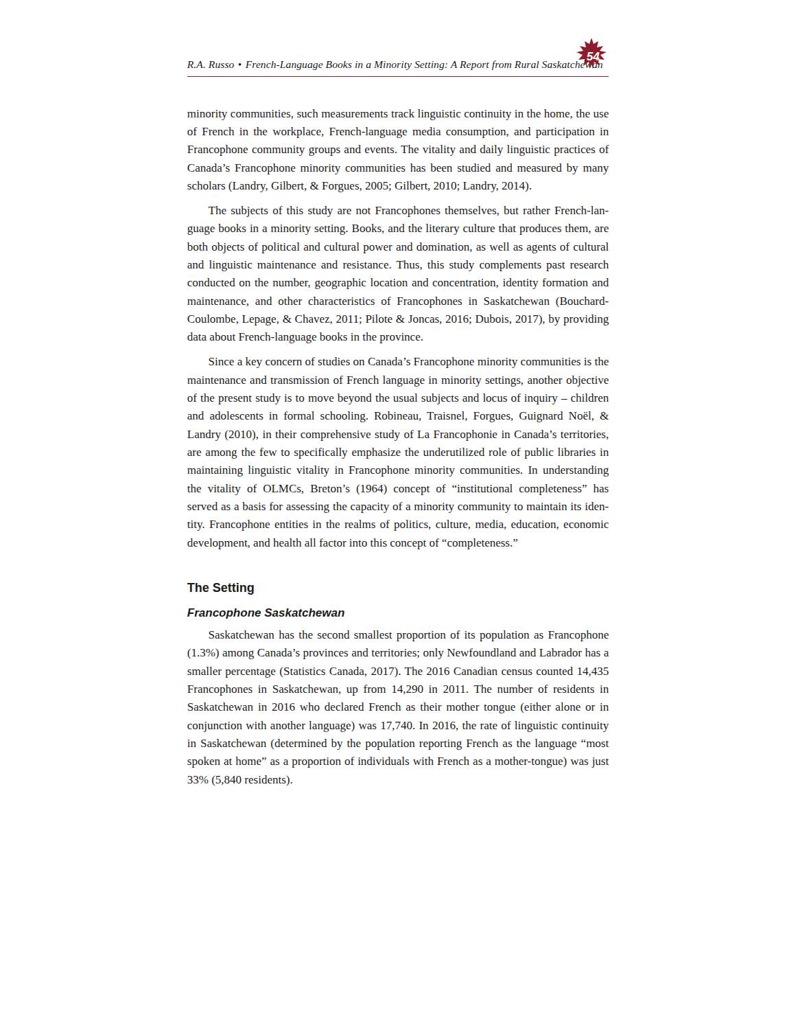R.A. Russo•French-Language Books in a Minority Setting: A Report from Rural Saskatchewan
54
minority communities, such measurements track linguistic continuity in the home, the use of French in the workplace, French-language media consumption, and participation in Francophone community groups and events. The vitality and daily linguistic practices of Canada’s Francophone minority communities has been studied and measured by many scholars (Landry, Gilbert, & Forgues, 2005; Gilbert, 2010; Landry, 2014).
The subjects of this study are not Francophones themselves, but rather French-language books in a minority setting. Books, and the literary culture that produces them, are both objects of political and cultural power and domination, as well as agents of cultural and linguistic maintenance and resistance. Thus, this study complements past research conducted on the number, geographic location and concentration, identity formation and maintenance, and other characteristics of Francophones in Saskatchewan (Bouchard-Coulombe, Lepage, & Chavez, 2011; Pilote & Joncas, 2016; Dubois, 2017), by providing data about French-language books in the province.
Since a key concern of studies on Canada’s Francophone minority communities is the maintenance and transmission of French language in minority settings, another objective of the present study is to move beyond the usual subjects and locus of inquiry – children and adolescents in formal schooling. Robineau, Traisnel, Forgues, Guignard Noël, & Landry (2010), in their comprehensive study of La Francophonie in Canada’s territories, are among the few to specifically emphasize the underutilized role of public libraries in maintaining linguistic vitality in Francophone minority communities. In understanding the vitality of OLMCs, Breton’s (1964) concept of “institutional completeness” has served as a basis for assessing the capacity of a minority community to maintain its identity. Francophone entities in the realms of politics, culture, media, education, economic development, and health all factor into this concept of “completeness.”
The Setting
Francophone Saskatchewan
Saskatchewan has the second smallest proportion of its population as Francophone (1.3%) among Canada’s provinces and territories; only Newfoundland and Labrador has a smaller percentage (Statistics Canada, 2017). The 2016 Canadian census counted 14,435 Francophones in Saskatchewan, up from 14,290 in 2011. The number of residents in Saskatchewan in 2016 who declared French as their mother tongue (either alone or in conjunction with another language) was 17,740. In 2016, the rate of linguistic continuity in Saskatchewan (determined by the population reporting French as the language “most spoken at home” as a proportion of individuals with French as a mother-tongue) was just 33% (5,840 residents).